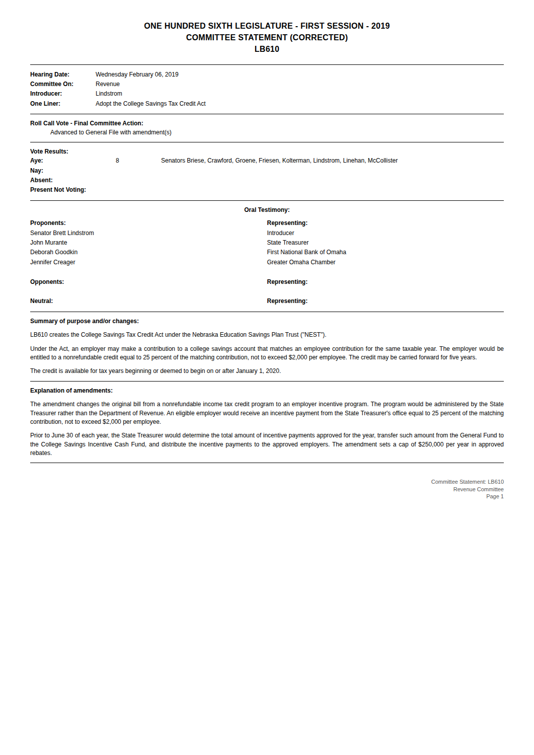ONE HUNDRED SIXTH LEGISLATURE - FIRST SESSION - 2019
COMMITTEE STATEMENT (CORRECTED)
LB610
| Hearing Date: | Wednesday February 06, 2019 |
| Committee On: | Revenue |
| Introducer: | Lindstrom |
| One Liner: | Adopt the College Savings Tax Credit Act |
Roll Call Vote - Final Committee Action:
Advanced to General File with amendment(s)
Vote Results:
| Aye: | 8 | Senators Briese, Crawford, Groene, Friesen, Kolterman, Lindstrom, Linehan, McCollister |
| Nay: | | |
| Absent: | | |
| Present Not Voting: | | |
Oral Testimony:
| Proponents: | Representing: |
| Senator Brett Lindstrom | Introducer |
| John Murante | State Treasurer |
| Deborah Goodkin | First National Bank of Omaha |
| Jennifer Creager | Greater Omaha Chamber |
| Opponents: | Representing: |
| Neutral: | Representing: |
Summary of purpose and/or changes:
LB610 creates the College Savings Tax Credit Act under the Nebraska Education Savings Plan Trust ("NEST").
Under the Act, an employer may make a contribution to a college savings account that matches an employee contribution for the same taxable year. The employer would be entitled to a nonrefundable credit equal to 25 percent of the matching contribution, not to exceed $2,000 per employee. The credit may be carried forward for five years.
The credit is available for tax years beginning or deemed to begin on or after January 1, 2020.
Explanation of amendments:
The amendment changes the original bill from a nonrefundable income tax credit program to an employer incentive program. The program would be administered by the State Treasurer rather than the Department of Revenue. An eligible employer would receive an incentive payment from the State Treasurer's office equal to 25 percent of the matching contribution, not to exceed $2,000 per employee.
Prior to June 30 of each year, the State Treasurer would determine the total amount of incentive payments approved for the year, transfer such amount from the General Fund to the College Savings Incentive Cash Fund, and distribute the incentive payments to the approved employers. The amendment sets a cap of $250,000 per year in approved rebates.
Committee Statement: LB610
Revenue Committee
Page 1